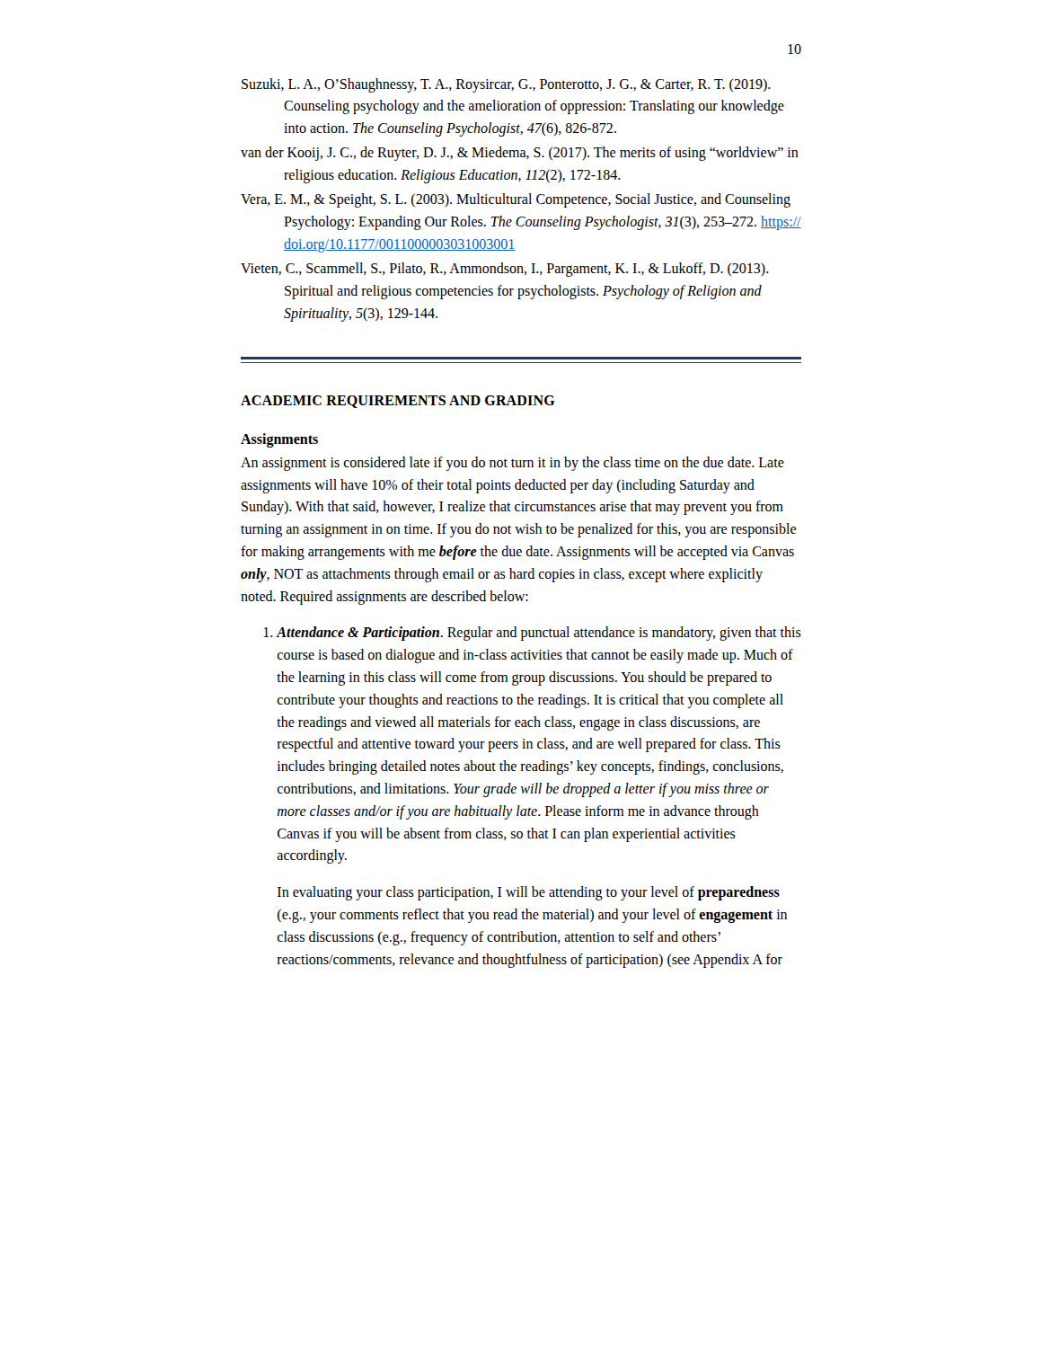10
Suzuki, L. A., O’Shaughnessy, T. A., Roysircar, G., Ponterotto, J. G., & Carter, R. T. (2019). Counseling psychology and the amelioration of oppression: Translating our knowledge into action. The Counseling Psychologist, 47(6), 826-872.
van der Kooij, J. C., de Ruyter, D. J., & Miedema, S. (2017). The merits of using “worldview” in religious education. Religious Education, 112(2), 172-184.
Vera, E. M., & Speight, S. L. (2003). Multicultural Competence, Social Justice, and Counseling Psychology: Expanding Our Roles. The Counseling Psychologist, 31(3), 253–272. https://doi.org/10.1177/0011000003031003001
Vieten, C., Scammell, S., Pilato, R., Ammondson, I., Pargament, K. I., & Lukoff, D. (2013). Spiritual and religious competencies for psychologists. Psychology of Religion and Spirituality, 5(3), 129-144.
ACADEMIC REQUIREMENTS AND GRADING
Assignments
An assignment is considered late if you do not turn it in by the class time on the due date. Late assignments will have 10% of their total points deducted per day (including Saturday and Sunday). With that said, however, I realize that circumstances arise that may prevent you from turning an assignment in on time. If you do not wish to be penalized for this, you are responsible for making arrangements with me before the due date. Assignments will be accepted via Canvas only, NOT as attachments through email or as hard copies in class, except where explicitly noted. Required assignments are described below:
Attendance & Participation. Regular and punctual attendance is mandatory, given that this course is based on dialogue and in-class activities that cannot be easily made up. Much of the learning in this class will come from group discussions. You should be prepared to contribute your thoughts and reactions to the readings. It is critical that you complete all the readings and viewed all materials for each class, engage in class discussions, are respectful and attentive toward your peers in class, and are well prepared for class. This includes bringing detailed notes about the readings’ key concepts, findings, conclusions, contributions, and limitations. Your grade will be dropped a letter if you miss three or more classes and/or if you are habitually late. Please inform me in advance through Canvas if you will be absent from class, so that I can plan experiential activities accordingly.
In evaluating your class participation, I will be attending to your level of preparedness (e.g., your comments reflect that you read the material) and your level of engagement in class discussions (e.g., frequency of contribution, attention to self and others’ reactions/comments, relevance and thoughtfulness of participation) (see Appendix A for